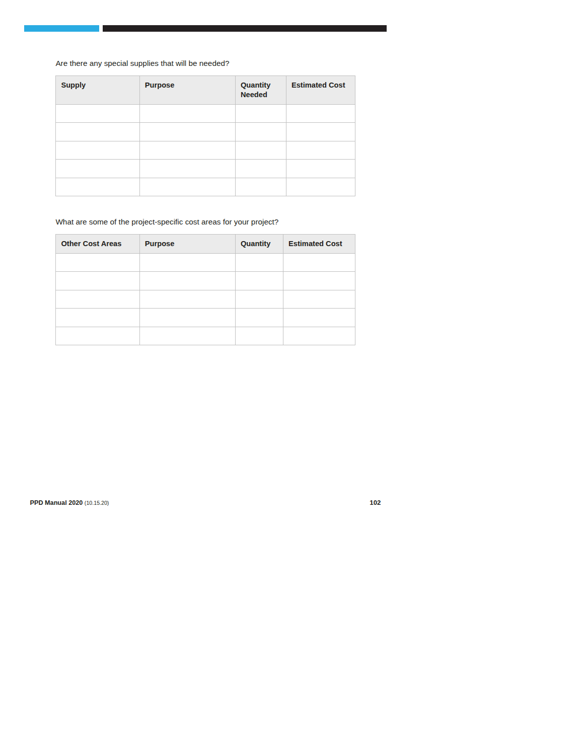Are there any special supplies that will be needed?
| Supply | Purpose | Quantity Needed | Estimated Cost |
| --- | --- | --- | --- |
What are some of the project-specific cost areas for your project?
| Other Cost Areas | Purpose | Quantity | Estimated Cost |
| --- | --- | --- | --- |
PPD Manual 2020 (10.15.20)
102